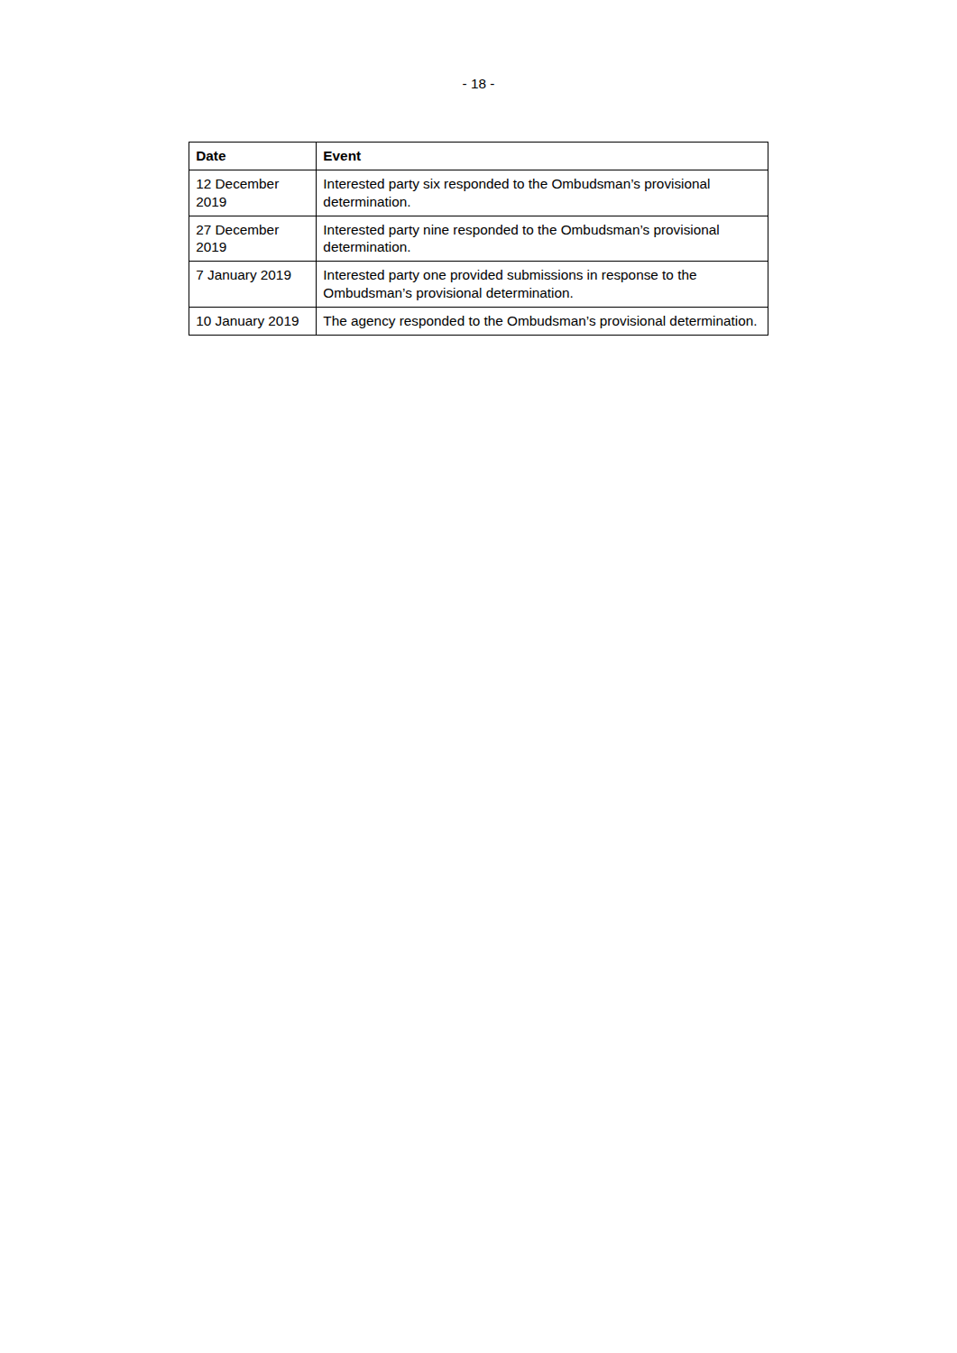- 18 -
| Date | Event |
| --- | --- |
| 12 December 2019 | Interested party six responded to the Ombudsman’s provisional determination. |
| 27 December 2019 | Interested party nine responded to the Ombudsman’s provisional determination. |
| 7 January 2019 | Interested party one provided submissions in response to the Ombudsman’s provisional determination. |
| 10 January 2019 | The agency responded to the Ombudsman’s provisional determination. |